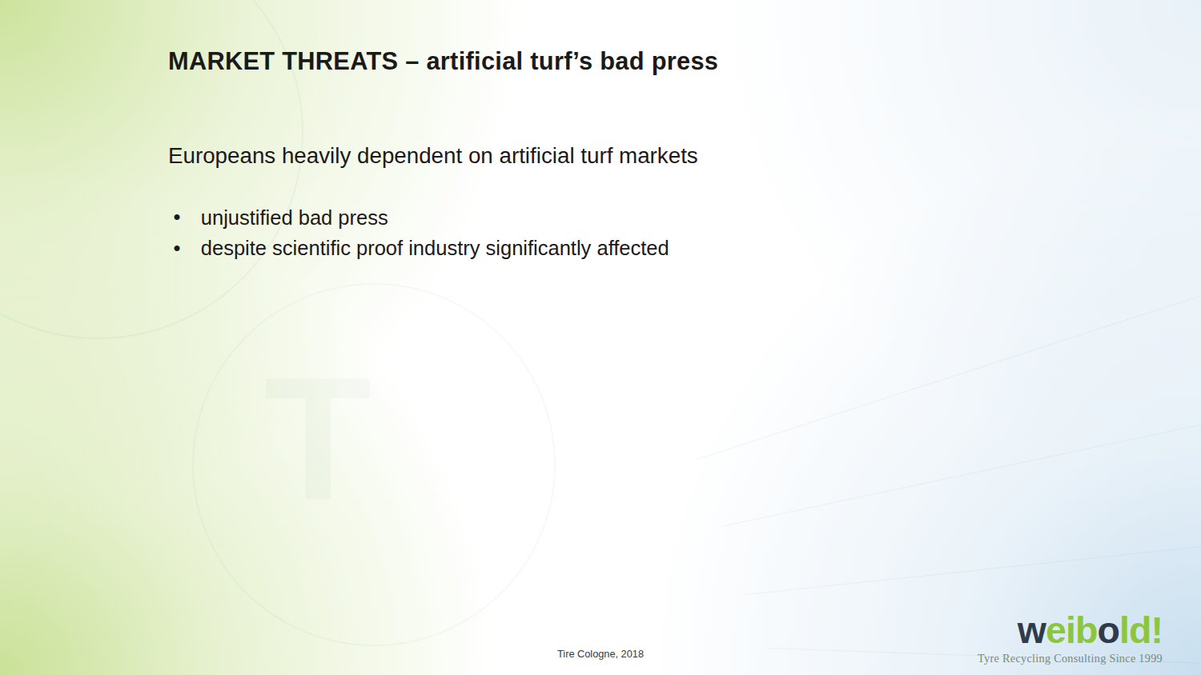T
MARKET THREATS – artificial turf’s bad press
Europeans heavily dependent on artificial turf markets
unjustified bad press
despite scientific proof industry significantly affected
Tire Cologne, 2018
weibold!
Tyre Recycling Consulting Since 1999